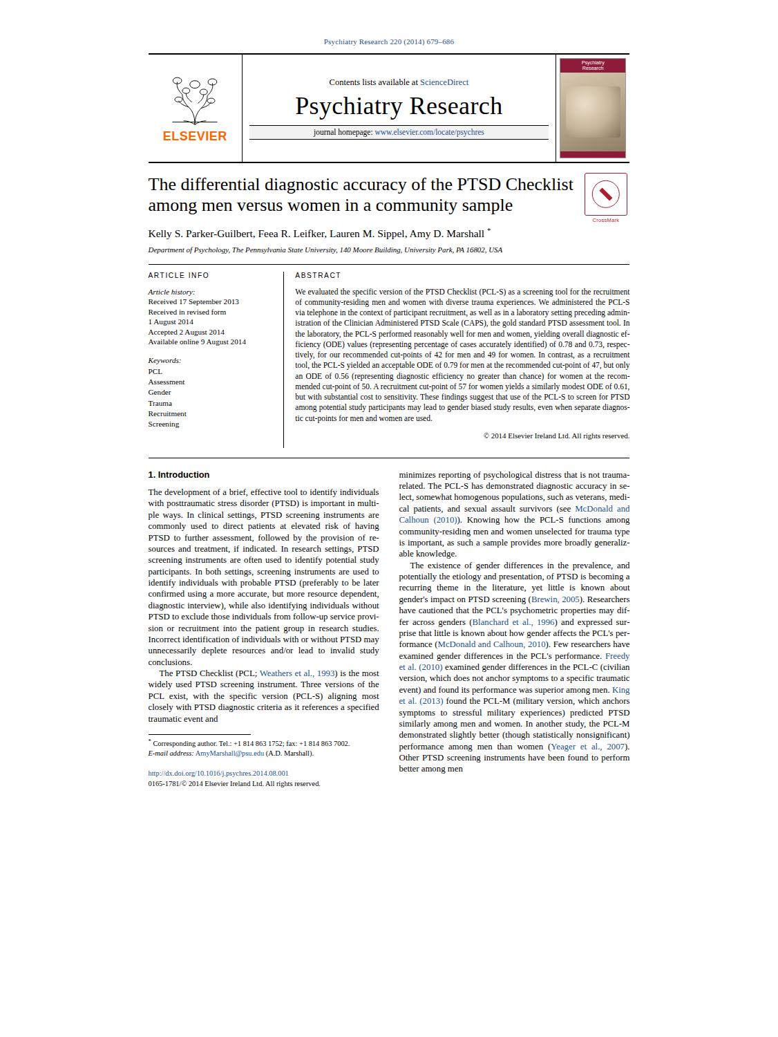Psychiatry Research 220 (2014) 679–686
ELSEVIER
Contents lists available at ScienceDirect
Psychiatry Research
journal homepage: www.elsevier.com/locate/psychres
Psychiatry
Research
CrossMark
The differential diagnostic accuracy of the PTSD Checklist among men versus women in a community sample
Kelly S. Parker-Guilbert, Feea R. Leifker, Lauren M. Sippel, Amy D. Marshall *
Department of Psychology, The Pennsylvania State University, 140 Moore Building, University Park, PA 16802, USA
Article info
Article history:
Received 17 September 2013
Received in revised form
1 August 2014
Accepted 2 August 2014
Available online 9 August 2014
Keywords:
PCL
Assessment
Gender
Trauma
Recruitment
Screening
Abstract
We evaluated the specific version of the PTSD Checklist (PCL-S) as a screening tool for the recruitment of community-residing men and women with diverse trauma experiences. We administered the PCL-S via telephone in the context of participant recruitment, as well as in a laboratory setting preceding administration of the Clinician Administered PTSD Scale (CAPS), the gold standard PTSD assessment tool. In the laboratory, the PCL-S performed reasonably well for men and women, yielding overall diagnostic efficiency (ODE) values (representing percentage of cases accurately identified) of 0.78 and 0.73, respectively, for our recommended cut-points of 42 for men and 49 for women. In contrast, as a recruitment tool, the PCL-S yielded an acceptable ODE of 0.79 for men at the recommended cut-point of 47, but only an ODE of 0.56 (representing diagnostic efficiency no greater than chance) for women at the recommended cut-point of 50. A recruitment cut-point of 57 for women yields a similarly modest ODE of 0.61, but with substantial cost to sensitivity. These findings suggest that use of the PCL-S to screen for PTSD among potential study participants may lead to gender biased study results, even when separate diagnostic cut-points for men and women are used.
© 2014 Elsevier Ireland Ltd. All rights reserved.
1. Introduction
The development of a brief, effective tool to identify individuals with posttraumatic stress disorder (PTSD) is important in multiple ways. In clinical settings, PTSD screening instruments are commonly used to direct patients at elevated risk of having PTSD to further assessment, followed by the provision of resources and treatment, if indicated. In research settings, PTSD screening instruments are often used to identify potential study participants. In both settings, screening instruments are used to identify individuals with probable PTSD (preferably to be later confirmed using a more accurate, but more resource dependent, diagnostic interview), while also identifying individuals without PTSD to exclude those individuals from follow-up service provision or recruitment into the patient group in research studies. Incorrect identification of individuals with or without PTSD may unnecessarily deplete resources and/or lead to invalid study conclusions.
The PTSD Checklist (PCL; Weathers et al., 1993) is the most widely used PTSD screening instrument. Three versions of the PCL exist, with the specific version (PCL-S) aligning most closely with PTSD diagnostic criteria as it references a specified traumatic event and
* Corresponding author. Tel.: +1 814 863 1752; fax: +1 814 863 7002.
E-mail address: AmyMarshall@psu.edu (A.D. Marshall).
http://dx.doi.org/10.1016/j.psychres.2014.08.001 0165-1781/© 2014 Elsevier Ireland Ltd. All rights reserved.
minimizes reporting of psychological distress that is not trauma-related. The PCL-S has demonstrated diagnostic accuracy in select, somewhat homogenous populations, such as veterans, medical patients, and sexual assault survivors (see McDonald and Calhoun (2010)). Knowing how the PCL-S functions among community-residing men and women unselected for trauma type is important, as such a sample provides more broadly generalizable knowledge.
The existence of gender differences in the prevalence, and potentially the etiology and presentation, of PTSD is becoming a recurring theme in the literature, yet little is known about gender's impact on PTSD screening (Brewin, 2005). Researchers have cautioned that the PCL's psychometric properties may differ across genders (Blanchard et al., 1996) and expressed surprise that little is known about how gender affects the PCL's performance (McDonald and Calhoun, 2010). Few researchers have examined gender differences in the PCL's performance. Freedy et al. (2010) examined gender differences in the PCL-C (civilian version, which does not anchor symptoms to a specific traumatic event) and found its performance was superior among men. King et al. (2013) found the PCL-M (military version, which anchors symptoms to stressful military experiences) predicted PTSD similarly among men and women. In another study, the PCL-M demonstrated slightly better (though statistically nonsignificant) performance among men than women (Yeager et al., 2007). Other PTSD screening instruments have been found to perform better among men